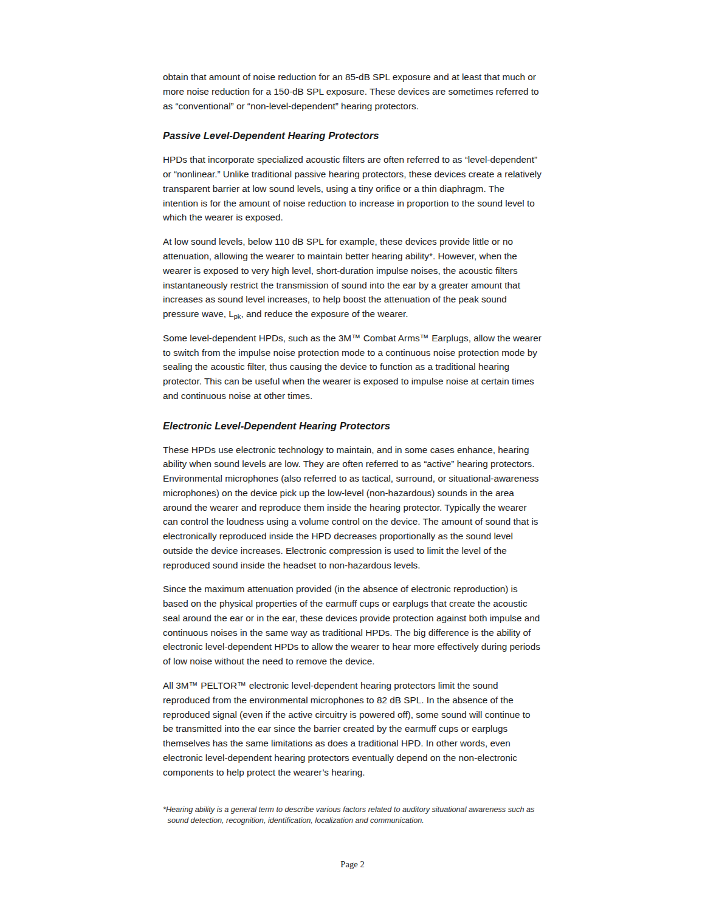obtain that amount of noise reduction for an 85-dB SPL exposure and at least that much or more noise reduction for a 150-dB SPL exposure. These devices are sometimes referred to as “conventional” or “non-level-dependent” hearing protectors.
Passive Level-Dependent Hearing Protectors
HPDs that incorporate specialized acoustic filters are often referred to as “level-dependent” or “nonlinear.” Unlike traditional passive hearing protectors, these devices create a relatively transparent barrier at low sound levels, using a tiny orifice or a thin diaphragm. The intention is for the amount of noise reduction to increase in proportion to the sound level to which the wearer is exposed.
At low sound levels, below 110 dB SPL for example, these devices provide little or no attenuation, allowing the wearer to maintain better hearing ability*. However, when the wearer is exposed to very high level, short-duration impulse noises, the acoustic filters instantaneously restrict the transmission of sound into the ear by a greater amount that increases as sound level increases, to help boost the attenuation of the peak sound pressure wave, Lpk, and reduce the exposure of the wearer.
Some level-dependent HPDs, such as the 3M™ Combat Arms™ Earplugs, allow the wearer to switch from the impulse noise protection mode to a continuous noise protection mode by sealing the acoustic filter, thus causing the device to function as a traditional hearing protector. This can be useful when the wearer is exposed to impulse noise at certain times and continuous noise at other times.
Electronic Level-Dependent Hearing Protectors
These HPDs use electronic technology to maintain, and in some cases enhance, hearing ability when sound levels are low. They are often referred to as “active” hearing protectors. Environmental microphones (also referred to as tactical, surround, or situational-awareness microphones) on the device pick up the low-level (non-hazardous) sounds in the area around the wearer and reproduce them inside the hearing protector. Typically the wearer can control the loudness using a volume control on the device. The amount of sound that is electronically reproduced inside the HPD decreases proportionally as the sound level outside the device increases. Electronic compression is used to limit the level of the reproduced sound inside the headset to non-hazardous levels.
Since the maximum attenuation provided (in the absence of electronic reproduction) is based on the physical properties of the earmuff cups or earplugs that create the acoustic seal around the ear or in the ear, these devices provide protection against both impulse and continuous noises in the same way as traditional HPDs. The big difference is the ability of electronic level-dependent HPDs to allow the wearer to hear more effectively during periods of low noise without the need to remove the device.
All 3M™ PELTOR™ electronic level-dependent hearing protectors limit the sound reproduced from the environmental microphones to 82 dB SPL. In the absence of the reproduced signal (even if the active circuitry is powered off), some sound will continue to be transmitted into the ear since the barrier created by the earmuff cups or earplugs themselves has the same limitations as does a traditional HPD. In other words, even electronic level-dependent hearing protectors eventually depend on the non-electronic components to help protect the wearer’s hearing.
*Hearing ability is a general term to describe various factors related to auditory situational awareness such as sound detection, recognition, identification, localization and communication.
Page 2